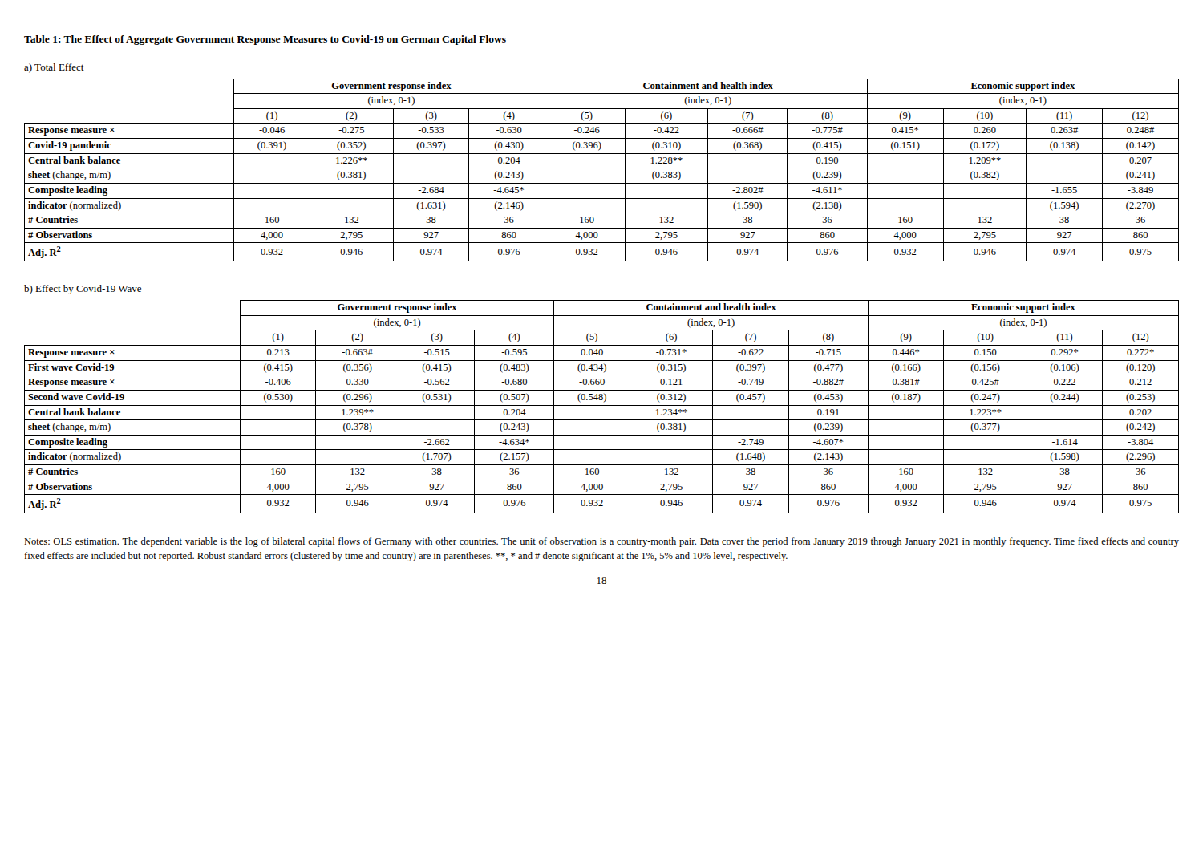Table 1: The Effect of Aggregate Government Response Measures to Covid-19 on German Capital Flows
a) Total Effect
| | Government response index | Containment and health index | Economic support index |
| | (index, 0-1) | (index, 0-1) | (index, 0-1) |
| | (1) | (2) | (3) | (4) | (5) | (6) | (7) | (8) | (9) | (10) | (11) | (12) |
| Response measure × | -0.046 | -0.275 | -0.533 | -0.630 | -0.246 | -0.422 | -0.666# | -0.775# | 0.415* | 0.260 | 0.263# | 0.248# |
| Covid-19 pandemic | (0.391) | (0.352) | (0.397) | (0.430) | (0.396) | (0.310) | (0.368) | (0.415) | (0.151) | (0.172) | (0.138) | (0.142) |
| Central bank balance | | 1.226** | | 0.204 | | 1.228** | | 0.190 | | 1.209** | | 0.207 |
| sheet (change, m/m) | | (0.381) | | (0.243) | | (0.383) | | (0.239) | | (0.382) | | (0.241) |
| Composite leading | | | -2.684 | -4.645* | | | -2.802# | -4.611* | | | -1.655 | -3.849 |
| indicator (normalized) | | | (1.631) | (2.146) | | | (1.590) | (2.138) | | | (1.594) | (2.270) |
| # Countries | 160 | 132 | 38 | 36 | 160 | 132 | 38 | 36 | 160 | 132 | 38 | 36 |
| # Observations | 4,000 | 2,795 | 927 | 860 | 4,000 | 2,795 | 927 | 860 | 4,000 | 2,795 | 927 | 860 |
| Adj. R 2 | 0.932 | 0.946 | 0.974 | 0.976 | 0.932 | 0.946 | 0.974 | 0.976 | 0.932 | 0.946 | 0.974 | 0.975 |
b) Effect by Covid-19 Wave
| | Government response index | Containment and health index | Economic support index |
| | (index, 0-1) | (index, 0-1) | (index, 0-1) |
| | (1) | (2) | (3) | (4) | (5) | (6) | (7) | (8) | (9) | (10) | (11) | (12) |
| Response measure × | 0.213 | -0.663# | -0.515 | -0.595 | 0.040 | -0.731* | -0.622 | -0.715 | 0.446* | 0.150 | 0.292* | 0.272* |
| First wave Covid-19 | (0.415) | (0.356) | (0.415) | (0.483) | (0.434) | (0.315) | (0.397) | (0.477) | (0.166) | (0.156) | (0.106) | (0.120) |
| Response measure × | -0.406 | 0.330 | -0.562 | -0.680 | -0.660 | 0.121 | -0.749 | -0.882# | 0.381# | 0.425# | 0.222 | 0.212 |
| Second wave Covid-19 | (0.530) | (0.296) | (0.531) | (0.507) | (0.548) | (0.312) | (0.457) | (0.453) | (0.187) | (0.247) | (0.244) | (0.253) |
| Central bank balance | | 1.239** | | 0.204 | | 1.234** | | 0.191 | | 1.223** | | 0.202 |
| sheet (change, m/m) | | (0.378) | | (0.243) | | (0.381) | | (0.239) | | (0.377) | | (0.242) |
| Composite leading | | | -2.662 | -4.634* | | | -2.749 | -4.607* | | | -1.614 | -3.804 |
| indicator (normalized) | | | (1.707) | (2.157) | | | (1.648) | (2.143) | | | (1.598) | (2.296) |
| # Countries | 160 | 132 | 38 | 36 | 160 | 132 | 38 | 36 | 160 | 132 | 38 | 36 |
| # Observations | 4,000 | 2,795 | 927 | 860 | 4,000 | 2,795 | 927 | 860 | 4,000 | 2,795 | 927 | 860 |
| Adj. R 2 | 0.932 | 0.946 | 0.974 | 0.976 | 0.932 | 0.946 | 0.974 | 0.976 | 0.932 | 0.946 | 0.974 | 0.975 |
Notes: OLS estimation. The dependent variable is the log of bilateral capital flows of Germany with other countries. The unit of observation is a country-month pair. Data cover the period from January 2019 through January 2021 in monthly frequency. Time fixed effects and country fixed effects are included but not reported. Robust standard errors (clustered by time and country) are in parentheses. **, * and # denote significant at the 1%, 5% and 10% level, respectively.
18